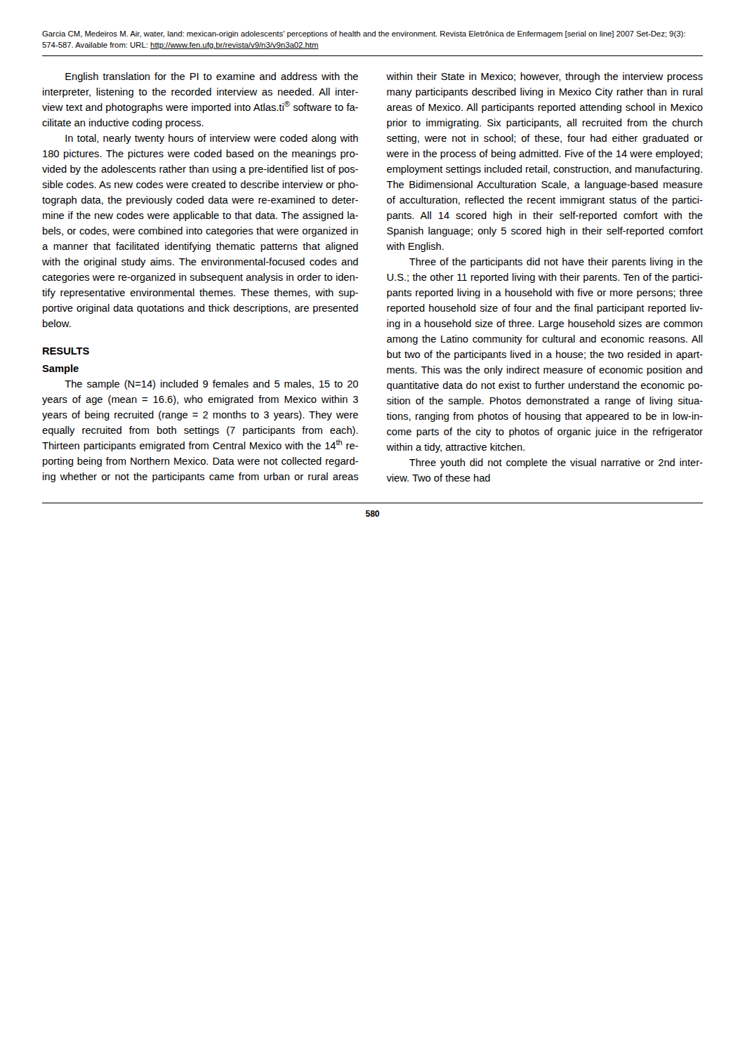Garcia CM, Medeiros M. Air, water, land: mexican-origin adolescents' perceptions of health and the environment. Revista Eletrônica de Enfermagem [serial on line] 2007 Set-Dez; 9(3): 574-587. Available from: URL: http://www.fen.ufg.br/revista/v9/n3/v9n3a02.htm
English translation for the PI to examine and address with the interpreter, listening to the recorded interview as needed. All interview text and photographs were imported into Atlas.ti® software to facilitate an inductive coding process.
In total, nearly twenty hours of interview were coded along with 180 pictures. The pictures were coded based on the meanings provided by the adolescents rather than using a pre-identified list of possible codes. As new codes were created to describe interview or photograph data, the previously coded data were re-examined to determine if the new codes were applicable to that data. The assigned labels, or codes, were combined into categories that were organized in a manner that facilitated identifying thematic patterns that aligned with the original study aims. The environmental-focused codes and categories were re-organized in subsequent analysis in order to identify representative environmental themes. These themes, with supportive original data quotations and thick descriptions, are presented below.
RESULTS
Sample
The sample (N=14) included 9 females and 5 males, 15 to 20 years of age (mean = 16.6), who emigrated from Mexico within 3 years of being recruited (range = 2 months to 3 years). They were equally recruited from both settings (7 participants from each). Thirteen participants emigrated from Central Mexico with the 14th reporting being from Northern Mexico. Data were not collected regarding whether or not the participants came from urban or rural areas within their State in Mexico; however, through the interview process many participants described living in Mexico City rather than in rural areas of Mexico. All participants reported attending school in Mexico prior to immigrating. Six participants, all recruited from the church setting, were not in school; of these, four had either graduated or were in the process of being admitted. Five of the 14 were employed; employment settings included retail, construction, and manufacturing. The Bidimensional Acculturation Scale, a language-based measure of acculturation, reflected the recent immigrant status of the participants. All 14 scored high in their self-reported comfort with the Spanish language; only 5 scored high in their self-reported comfort with English.
Three of the participants did not have their parents living in the U.S.; the other 11 reported living with their parents. Ten of the participants reported living in a household with five or more persons; three reported household size of four and the final participant reported living in a household size of three. Large household sizes are common among the Latino community for cultural and economic reasons. All but two of the participants lived in a house; the two resided in apartments. This was the only indirect measure of economic position and quantitative data do not exist to further understand the economic position of the sample. Photos demonstrated a range of living situations, ranging from photos of housing that appeared to be in low-income parts of the city to photos of organic juice in the refrigerator within a tidy, attractive kitchen.
Three youth did not complete the visual narrative or 2nd interview. Two of these had
580